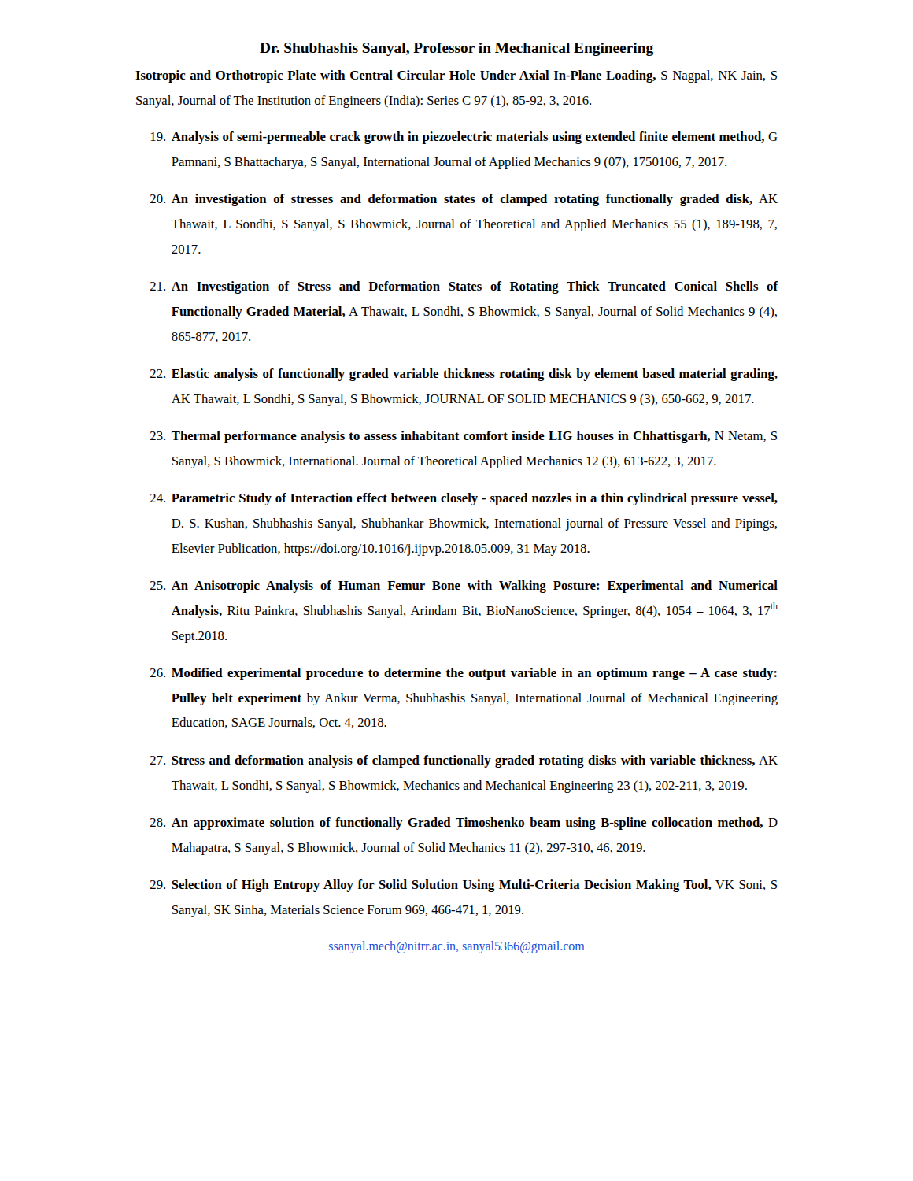Dr. Shubhashis Sanyal, Professor in Mechanical Engineering
Isotropic and Orthotropic Plate with Central Circular Hole Under Axial In-Plane Loading, S Nagpal, NK Jain, S Sanyal, Journal of The Institution of Engineers (India): Series C 97 (1), 85-92, 3, 2016.
Analysis of semi-permeable crack growth in piezoelectric materials using extended finite element method, G Pamnani, S Bhattacharya, S Sanyal, International Journal of Applied Mechanics 9 (07), 1750106, 7, 2017.
An investigation of stresses and deformation states of clamped rotating functionally graded disk, AK Thawait, L Sondhi, S Sanyal, S Bhowmick, Journal of Theoretical and Applied Mechanics 55 (1), 189-198, 7, 2017.
An Investigation of Stress and Deformation States of Rotating Thick Truncated Conical Shells of Functionally Graded Material, A Thawait, L Sondhi, S Bhowmick, S Sanyal, Journal of Solid Mechanics 9 (4), 865-877, 2017.
Elastic analysis of functionally graded variable thickness rotating disk by element based material grading, AK Thawait, L Sondhi, S Sanyal, S Bhowmick, JOURNAL OF SOLID MECHANICS 9 (3), 650-662, 9, 2017.
Thermal performance analysis to assess inhabitant comfort inside LIG houses in Chhattisgarh, N Netam, S Sanyal, S Bhowmick, International. Journal of Theoretical Applied Mechanics 12 (3), 613-622, 3, 2017.
Parametric Study of Interaction effect between closely - spaced nozzles in a thin cylindrical pressure vessel, D. S. Kushan, Shubhashis Sanyal, Shubhankar Bhowmick, International journal of Pressure Vessel and Pipings, Elsevier Publication, https://doi.org/10.1016/j.ijpvp.2018.05.009, 31 May 2018.
An Anisotropic Analysis of Human Femur Bone with Walking Posture: Experimental and Numerical Analysis, Ritu Painkra, Shubhashis Sanyal, Arindam Bit, BioNanoScience, Springer, 8(4), 1054 – 1064, 3, 17th Sept.2018.
Modified experimental procedure to determine the output variable in an optimum range – A case study: Pulley belt experiment by Ankur Verma, Shubhashis Sanyal, International Journal of Mechanical Engineering Education, SAGE Journals, Oct. 4, 2018.
Stress and deformation analysis of clamped functionally graded rotating disks with variable thickness, AK Thawait, L Sondhi, S Sanyal, S Bhowmick, Mechanics and Mechanical Engineering 23 (1), 202-211, 3, 2019.
An approximate solution of functionally Graded Timoshenko beam using B-spline collocation method, D Mahapatra, S Sanyal, S Bhowmick, Journal of Solid Mechanics 11 (2), 297-310, 46, 2019.
Selection of High Entropy Alloy for Solid Solution Using Multi-Criteria Decision Making Tool, VK Soni, S Sanyal, SK Sinha, Materials Science Forum 969, 466-471, 1, 2019.
ssanyal.mech@nitrr.ac.in, sanyal5366@gmail.com